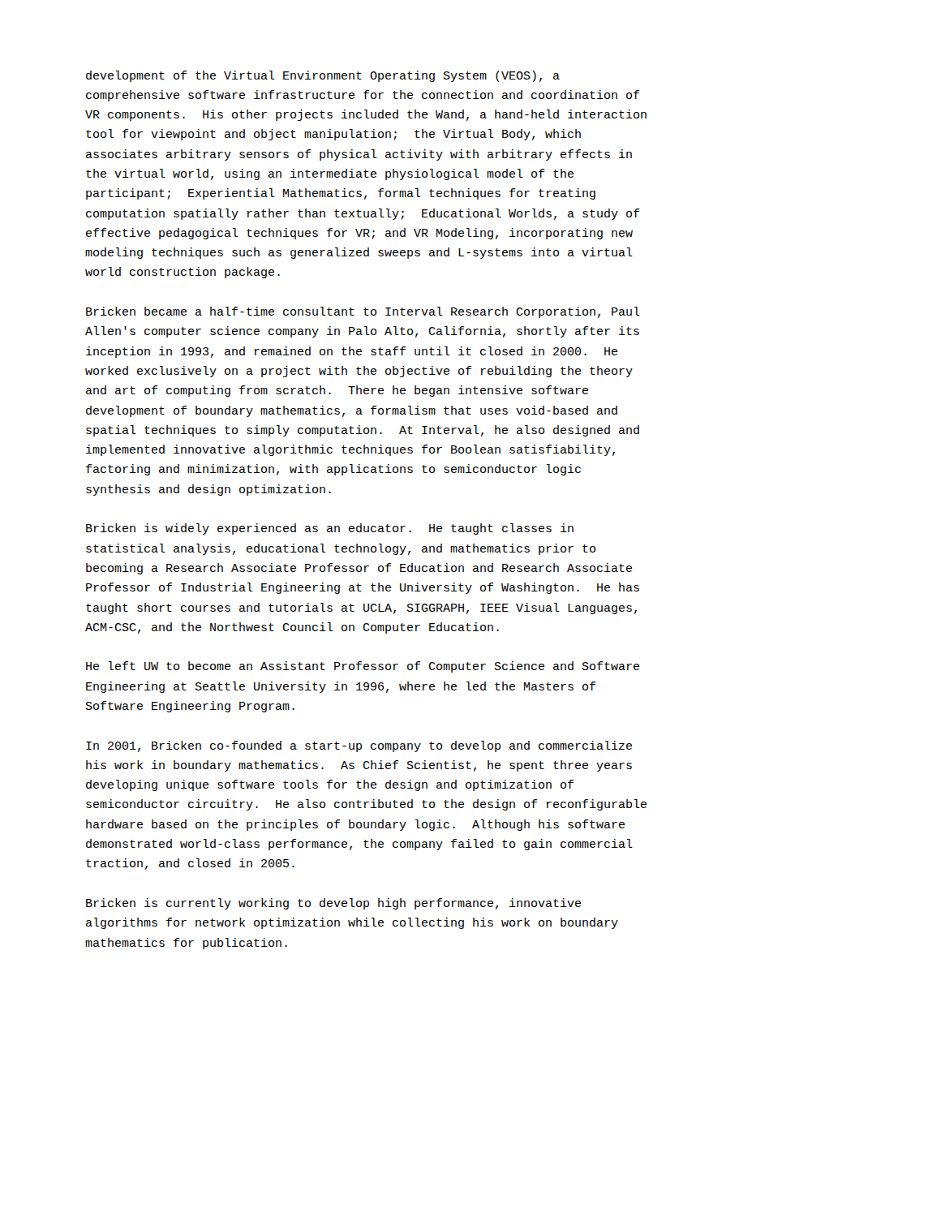development of the Virtual Environment Operating System (VEOS), a comprehensive software infrastructure for the connection and coordination of VR components. His other projects included the Wand, a hand-held interaction tool for viewpoint and object manipulation; the Virtual Body, which associates arbitrary sensors of physical activity with arbitrary effects in the virtual world, using an intermediate physiological model of the participant; Experiential Mathematics, formal techniques for treating computation spatially rather than textually; Educational Worlds, a study of effective pedagogical techniques for VR; and VR Modeling, incorporating new modeling techniques such as generalized sweeps and L-systems into a virtual world construction package.
Bricken became a half-time consultant to Interval Research Corporation, Paul Allen's computer science company in Palo Alto, California, shortly after its inception in 1993, and remained on the staff until it closed in 2000. He worked exclusively on a project with the objective of rebuilding the theory and art of computing from scratch. There he began intensive software development of boundary mathematics, a formalism that uses void-based and spatial techniques to simply computation. At Interval, he also designed and implemented innovative algorithmic techniques for Boolean satisfiability, factoring and minimization, with applications to semiconductor logic synthesis and design optimization.
Bricken is widely experienced as an educator. He taught classes in statistical analysis, educational technology, and mathematics prior to becoming a Research Associate Professor of Education and Research Associate Professor of Industrial Engineering at the University of Washington. He has taught short courses and tutorials at UCLA, SIGGRAPH, IEEE Visual Languages, ACM-CSC, and the Northwest Council on Computer Education.
He left UW to become an Assistant Professor of Computer Science and Software Engineering at Seattle University in 1996, where he led the Masters of Software Engineering Program.
In 2001, Bricken co-founded a start-up company to develop and commercialize his work in boundary mathematics. As Chief Scientist, he spent three years developing unique software tools for the design and optimization of semiconductor circuitry. He also contributed to the design of reconfigurable hardware based on the principles of boundary logic. Although his software demonstrated world-class performance, the company failed to gain commercial traction, and closed in 2005.
Bricken is currently working to develop high performance, innovative algorithms for network optimization while collecting his work on boundary mathematics for publication.